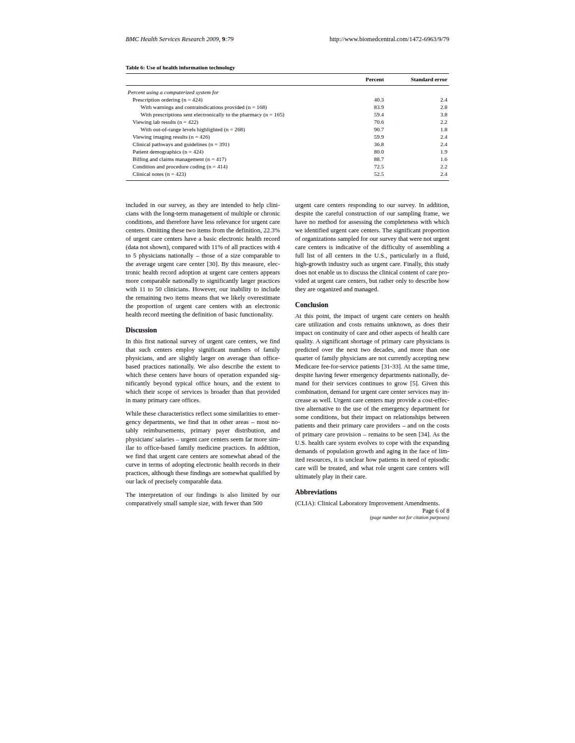BMC Health Services Research 2009, 9:79
http://www.biomedcentral.com/1472-6963/9/79
Table 6: Use of health information technology
| | Percent | Standard error |
| --- | --- | --- |
| Percent using a computerized system for | | |
| Prescription ordering (n = 424) | 40.3 | 2.4 |
| With warnings and contraindications provided (n = 168) | 83.9 | 2.8 |
| With prescriptions sent electronically to the pharmacy (n = 165) | 59.4 | 3.8 |
| Viewing lab results (n = 422) | 70.6 | 2.2 |
| With out-of-range levels highlighted (n = 268) | 90.7 | 1.8 |
| Viewing imaging results (n = 426) | 59.9 | 2.4 |
| Clinical pathways and guidelines (n = 391) | 36.8 | 2.4 |
| Patient demographics (n = 424) | 80.0 | 1.9 |
| Billing and claims management (n = 417) | 88.7 | 1.6 |
| Condition and procedure coding (n = 414) | 72.5 | 2.2 |
| Clinical notes (n = 423) | 52.5 | 2.4 |
included in our survey, as they are intended to help clinicians with the long-term management of multiple or chronic conditions, and therefore have less relevance for urgent care centers. Omitting these two items from the definition, 22.3% of urgent care centers have a basic electronic health record (data not shown), compared with 11% of all practices with 4 to 5 physicians nationally – those of a size comparable to the average urgent care center [30]. By this measure, electronic health record adoption at urgent care centers appears more comparable nationally to significantly larger practices with 11 to 50 clinicians. However, our inability to include the remaining two items means that we likely overestimate the proportion of urgent care centers with an electronic health record meeting the definition of basic functionality.
Discussion
In this first national survey of urgent care centers, we find that such centers employ significant numbers of family physicians, and are slightly larger on average than office-based practices nationally. We also describe the extent to which these centers have hours of operation expanded significantly beyond typical office hours, and the extent to which their scope of services is broader than that provided in many primary care offices.
While these characteristics reflect some similarities to emergency departments, we find that in other areas – most notably reimbursements, primary payer distribution, and physicians' salaries – urgent care centers seem far more similar to office-based family medicine practices. In addition, we find that urgent care centers are somewhat ahead of the curve in terms of adopting electronic health records in their practices, although these findings are somewhat qualified by our lack of precisely comparable data.
The interpretation of our findings is also limited by our comparatively small sample size, with fewer than 500
urgent care centers responding to our survey. In addition, despite the careful construction of our sampling frame, we have no method for assessing the completeness with which we identified urgent care centers. The significant proportion of organizations sampled for our survey that were not urgent care centers is indicative of the difficulty of assembling a full list of all centers in the U.S., particularly in a fluid, high-growth industry such as urgent care. Finally, this study does not enable us to discuss the clinical content of care provided at urgent care centers, but rather only to describe how they are organized and managed.
Conclusion
At this point, the impact of urgent care centers on health care utilization and costs remains unknown, as does their impact on continuity of care and other aspects of health care quality. A significant shortage of primary care physicians is predicted over the next two decades, and more than one quarter of family physicians are not currently accepting new Medicare fee-for-service patients [31-33]. At the same time, despite having fewer emergency departments nationally, demand for their services continues to grow [5]. Given this combination, demand for urgent care center services may increase as well. Urgent care centers may provide a cost-effective alternative to the use of the emergency department for some conditions, but their impact on relationships between patients and their primary care providers – and on the costs of primary care provision – remains to be seen [34]. As the U.S. health care system evolves to cope with the expanding demands of population growth and aging in the face of limited resources, it is unclear how patients in need of episodic care will be treated, and what role urgent care centers will ultimately play in their care.
Abbreviations
(CLIA): Clinical Laboratory Improvement Amendments.
Page 6 of 8
(page number not for citation purposes)